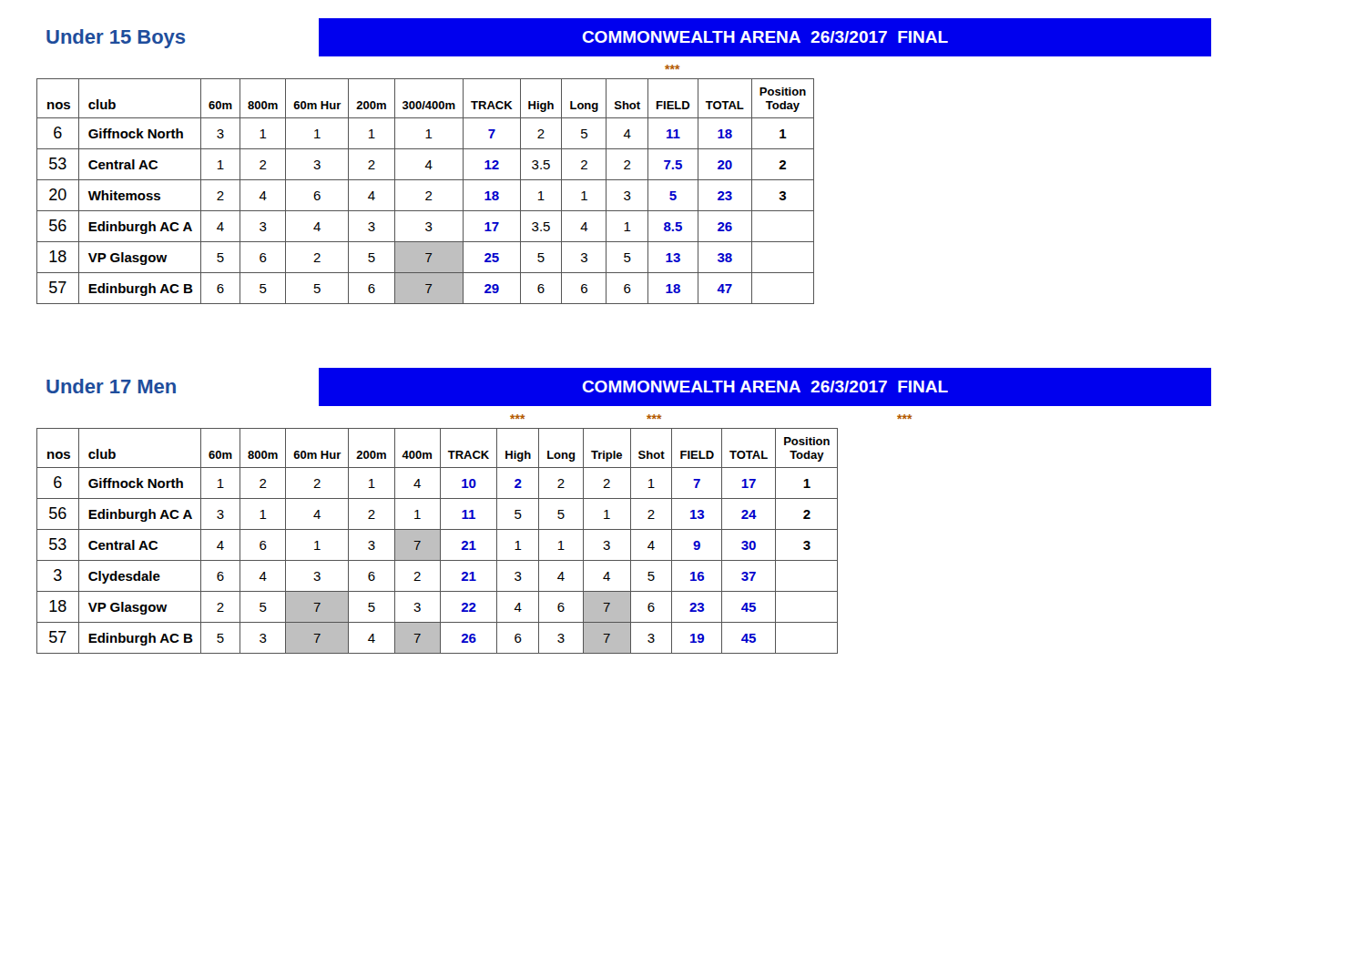Under 15 Boys
COMMONWEALTH ARENA 26/3/2017 FINAL
***
| nos | club | 60m | 800m | 60m Hur | 200m | 300/400m | TRACK | High | Long | Shot | FIELD | TOTAL | Position Today |
| --- | --- | --- | --- | --- | --- | --- | --- | --- | --- | --- | --- | --- | --- |
| 6 | Giffnock North | 3 | 1 | 1 | 1 | 1 | 7 | 2 | 5 | 4 | 11 | 18 | 1 |
| 53 | Central AC | 1 | 2 | 3 | 2 | 4 | 12 | 3.5 | 2 | 2 | 7.5 | 20 | 2 |
| 20 | Whitemoss | 2 | 4 | 6 | 4 | 2 | 18 | 1 | 1 | 3 | 5 | 23 | 3 |
| 56 | Edinburgh AC A | 4 | 3 | 4 | 3 | 3 | 17 | 3.5 | 4 | 1 | 8.5 | 26 | |
| 18 | VP Glasgow | 5 | 6 | 2 | 5 | 7 | 25 | 5 | 3 | 5 | 13 | 38 | |
| 57 | Edinburgh AC B | 6 | 5 | 5 | 6 | 7 | 29 | 6 | 6 | 6 | 18 | 47 | |
Under 17 Men
COMMONWEALTH ARENA 26/3/2017 FINAL
*** *** ***
| nos | club | 60m | 800m | 60m Hur | 200m | 400m | TRACK | High | Long | Triple | Shot | FIELD | TOTAL | Position Today |
| --- | --- | --- | --- | --- | --- | --- | --- | --- | --- | --- | --- | --- | --- | --- |
| 6 | Giffnock North | 1 | 2 | 2 | 1 | 4 | 10 | 2 | 2 | 2 | 1 | 7 | 17 | 1 |
| 56 | Edinburgh AC A | 3 | 1 | 4 | 2 | 1 | 11 | 5 | 5 | 1 | 2 | 13 | 24 | 2 |
| 53 | Central AC | 4 | 6 | 1 | 3 | 7 | 21 | 1 | 1 | 3 | 4 | 9 | 30 | 3 |
| 3 | Clydesdale | 6 | 4 | 3 | 6 | 2 | 21 | 3 | 4 | 4 | 5 | 16 | 37 | |
| 18 | VP Glasgow | 2 | 5 | 7 | 5 | 3 | 22 | 4 | 6 | 7 | 6 | 23 | 45 | |
| 57 | Edinburgh AC B | 5 | 3 | 7 | 4 | 7 | 26 | 6 | 3 | 7 | 3 | 19 | 45 | |